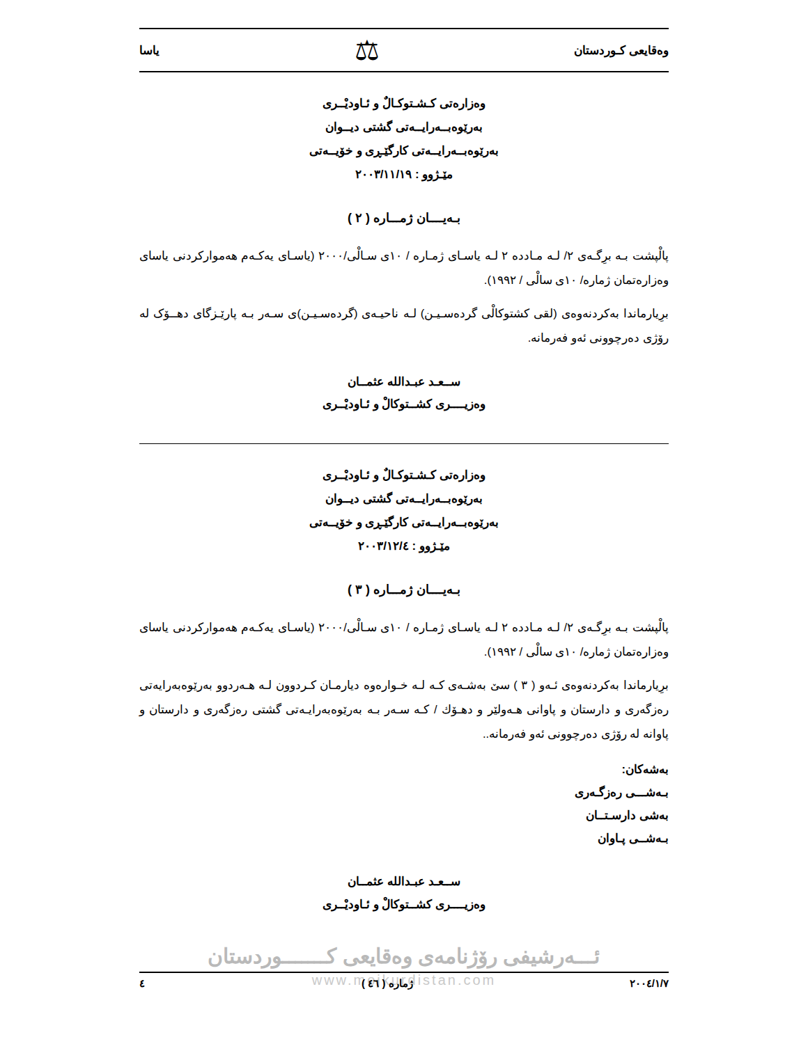وەقایعی کـوردستان
⚖
یاسا
وەزارەتی کـشـتوکـالٌ و ئـاودیْــری
بەرێوەبــەرایــەتی گشتی دیــوان
بەرێوەبــەرایــەتی کارگێـڕی و خۆیــەتی
مێـژوو : ٢٠٠٣/١١/١٩
بـەیــــان ژمـــارە ( ٢ )
پالْپشت بـه برِگـەی ٢/ لـه مـاددە ٢ لـه یاسـای ژمـارە / ١٠ی سـالْی/٢٠٠٠ (یاسـای یەکـەم هەموارکردنی یاسای وەزارەتمان ژمارە/ ١٠ی سالْی / ١٩٩٢).
برِیارماندا بەکردنەوەی (لقی کشتوکالْی گردەسـیـن) لـه ناحیـەی (گردەسـیـن)ی سـەر بـه پارێـزگای دهــۆک له رۆژی دەرچوونی ئەو فەرمانه.
ســعـد عبـدالله عثمــان
وەزیــــری کشــتوکالْ و ئـاودیْــری
وەزارەتی کـشـتوکـالٌ و ئـاودیْــری
بەرێوەبــەرایــەتی گشتی دیــوان
بەرێوەبــەرایــەتی کارگێـڕی و خۆیــەتی
مێـژوو : ٢٠٠٣/١٢/٤
بـەیــــان ژمـــارە ( ٣ )
پالْپشت بـه برِگـەی ٢/ لـه مـاددە ٢ لـه یاسـای ژمـارە / ١٠ی سـالْی/٢٠٠٠ (یاسـای یەکـەم هەموارکردنی یاسای وەزارەتمان ژمارە/ ١٠ی سالْی / ١٩٩٢).
برِیارماندا بەکردنەوەی ئـەو ( ٣ ) سێ بەشـەی کـه لـه خـوارەوە دیارمـان کـردوون لـه هـەردوو بەرێوەبەرایەتی رەزگەری و دارستان و پاوانی هـەولێر و دهـۆك / کـه سـەر بـه بەرێوەبەرایـەتی گشتی رەزگەری و دارستان و پاوانه له رۆژی دەرچوونی ئەو فەرمانه..
بەشەکان:
بـەشـــی رەزگـەری
بەشی دارسـتــان
بـەشــی پـاوان
ســعـد عبـدالله عثمــان
وەزیــــری کشــتوکالْ و ئـاودیْــری
ئـــەرشیفی رۆژنامەی وەقایعی کـــــــوردستان www.mojkurdistan.com
٢٠٠٤/١/٧
ژماره ( ٤٦ )
٤